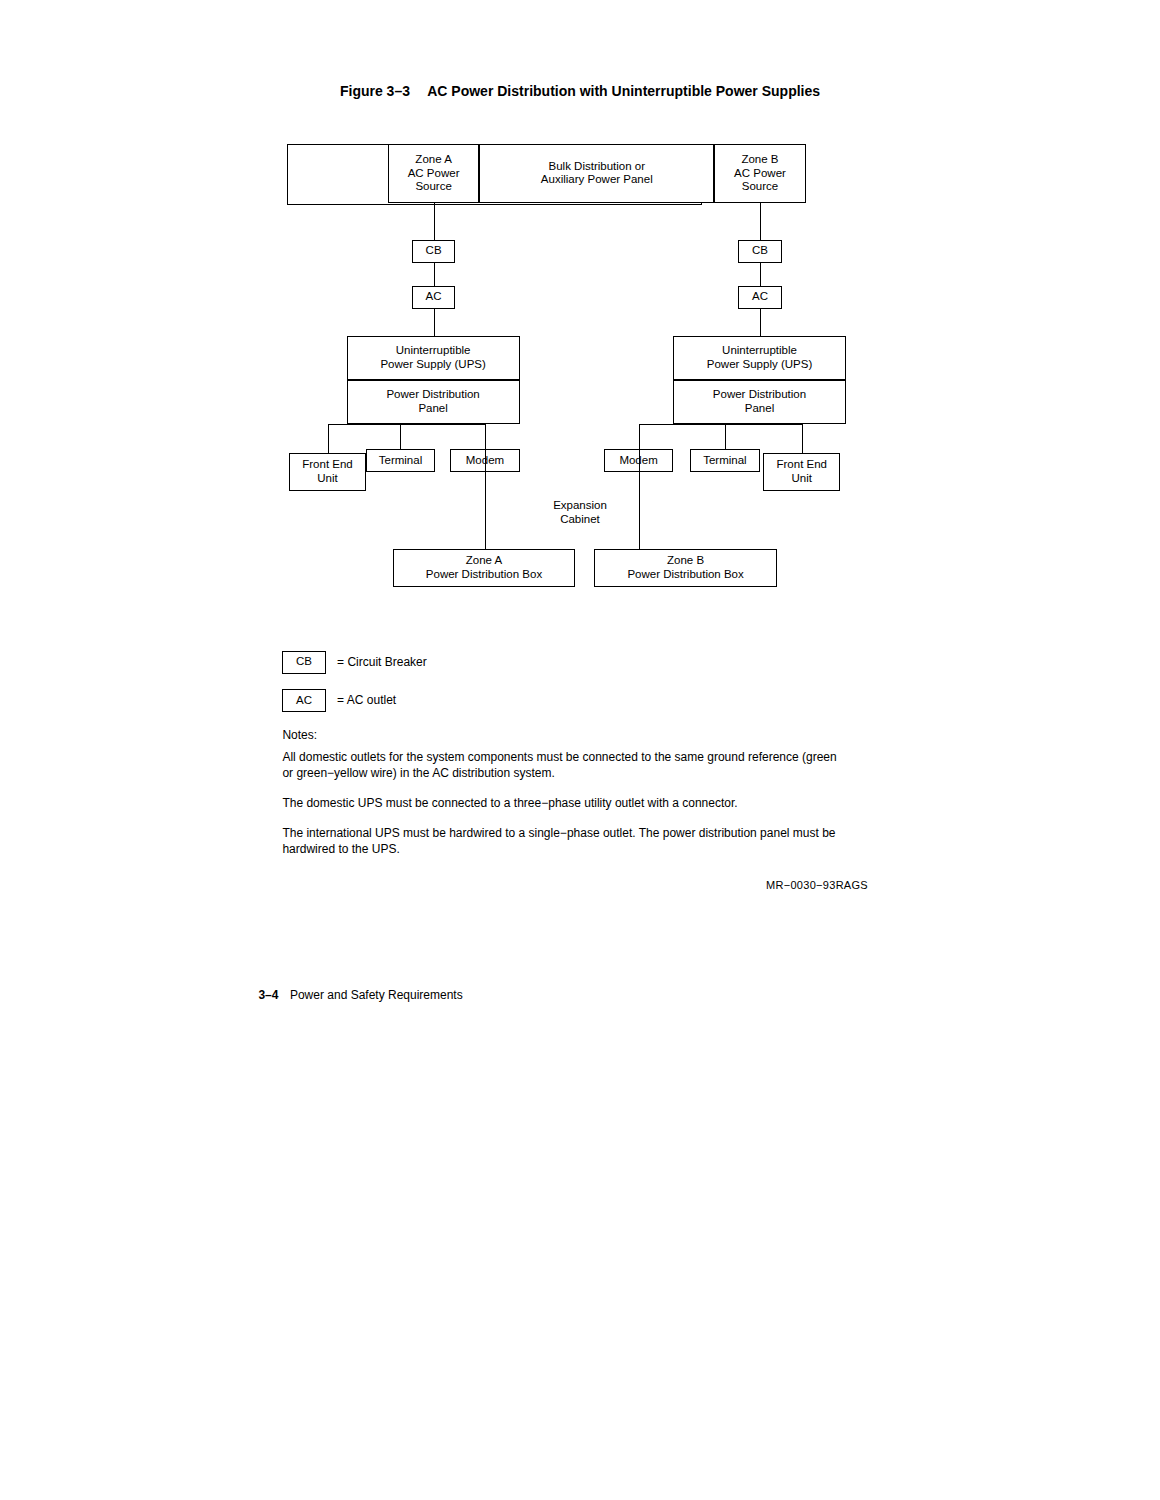Figure 3–3 AC Power Distribution with Uninterruptible Power Supplies
Zone A
AC Power
Source
Bulk Distribution or
Auxiliary Power Panel
Zone B
AC Power
Source
CB
AC
CB
AC
Uninterruptible
Power Supply (UPS)
Power Distribution
Panel
Uninterruptible
Power Supply (UPS)
Power Distribution
Panel
Front End
Unit
Terminal
Modem
Modem
Terminal
Front End
Unit
Expansion
Cabinet
Zone A
Power Distribution Box
Zone B
Power Distribution Box
CB
= Circuit Breaker
AC
= AC outlet
Notes:
All domestic outlets for the system components must be connected to the same ground reference (green or green−yellow wire) in the AC distribution system.
The domestic UPS must be connected to a three−phase utility outlet with a connector.
The international UPS must be hardwired to a single−phase outlet. The power distribution panel must be hardwired to the UPS.
MR−0030−93RAGS
3–4 Power and Safety Requirements